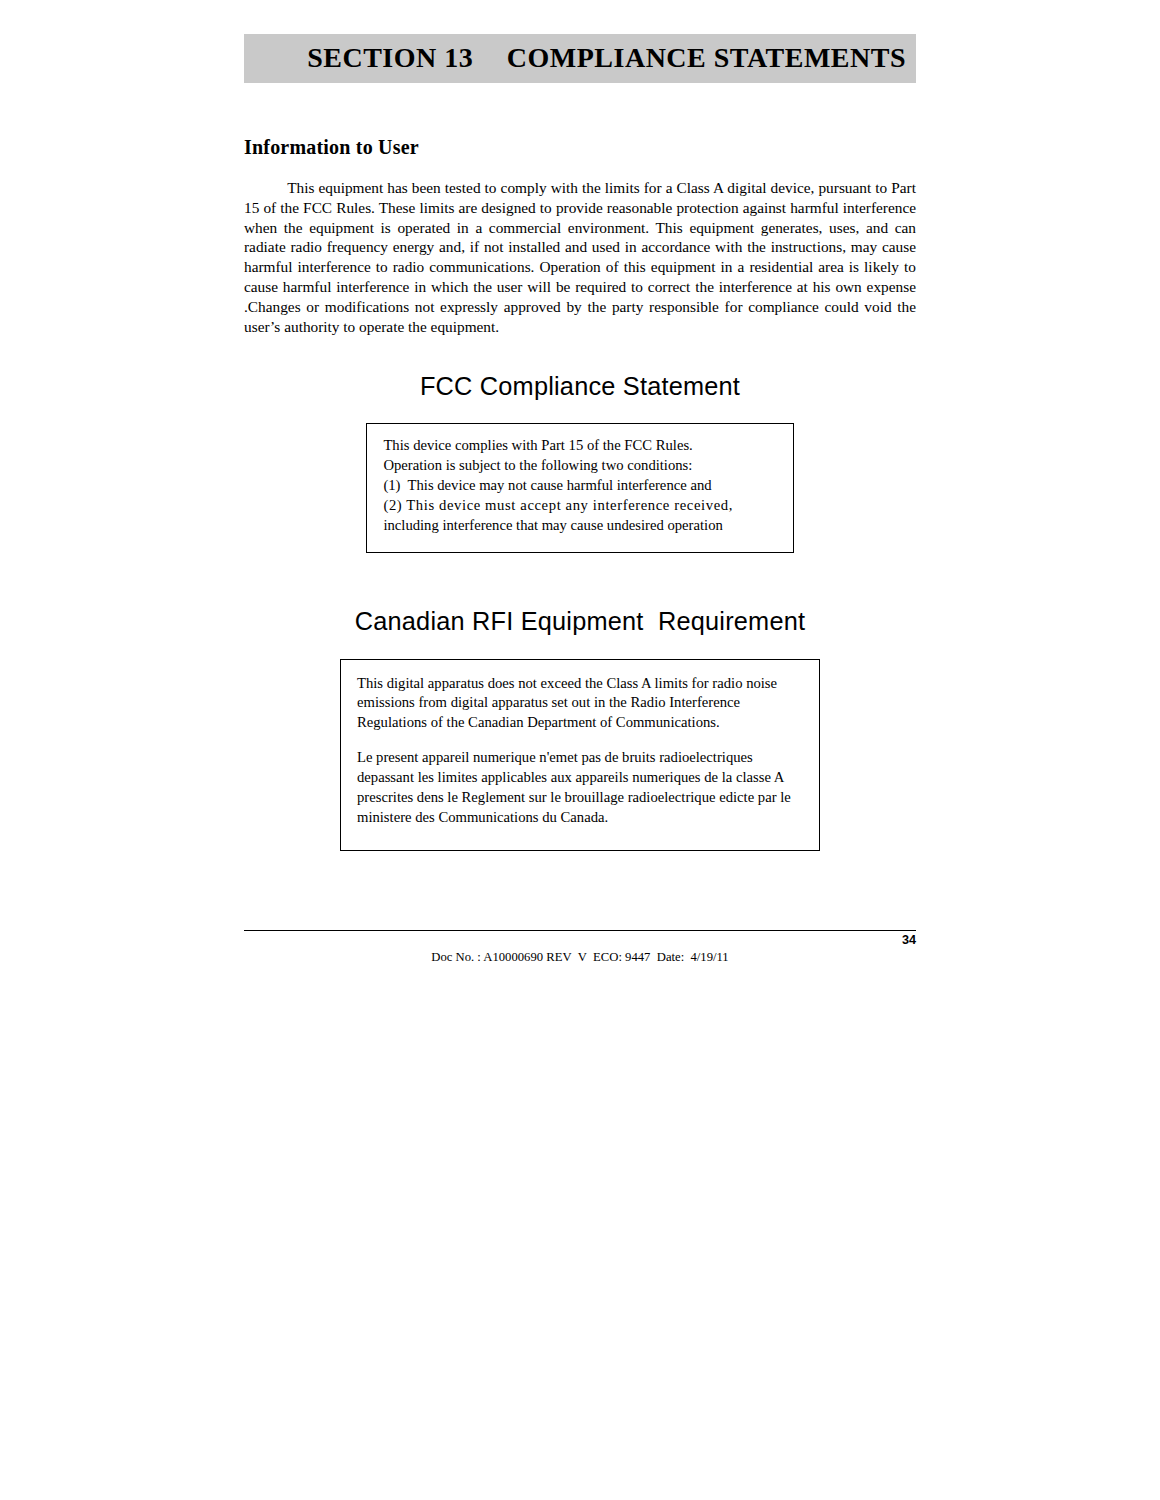SECTION 13 COMPLIANCE STATEMENTS
Information to User
This equipment has been tested to comply with the limits for a Class A digital device, pursuant to Part 15 of the FCC Rules. These limits are designed to provide reasonable protection against harmful interference when the equipment is operated in a commercial environment. This equipment generates, uses, and can radiate radio frequency energy and, if not installed and used in accordance with the instructions, may cause harmful interference to radio communications. Operation of this equipment in a residential area is likely to cause harmful interference in which the user will be required to correct the interference at his own expense .Changes or modifications not expressly approved by the party responsible for compliance could void the user’s authority to operate the equipment.
FCC Compliance Statement
This device complies with Part 15 of the FCC Rules.
Operation is subject to the following two conditions:
(1) This device may not cause harmful interference and
(2) This device must accept any interference received,
including interference that may cause undesired operation
Canadian RFI Equipment Requirement
This digital apparatus does not exceed the Class A limits for radio noise emissions from digital apparatus set out in the Radio Interference Regulations of the Canadian Department of Communications.
Le present appareil numerique n'emet pas de bruits radioelectriques depassant les limites applicables aux appareils numeriques de la classe A prescrites dens le Reglement sur le brouillage radioelectrique edicte par le ministere des Communications du Canada.
34
Doc No. : A10000690 REV V ECO: 9447 Date: 4/19/11